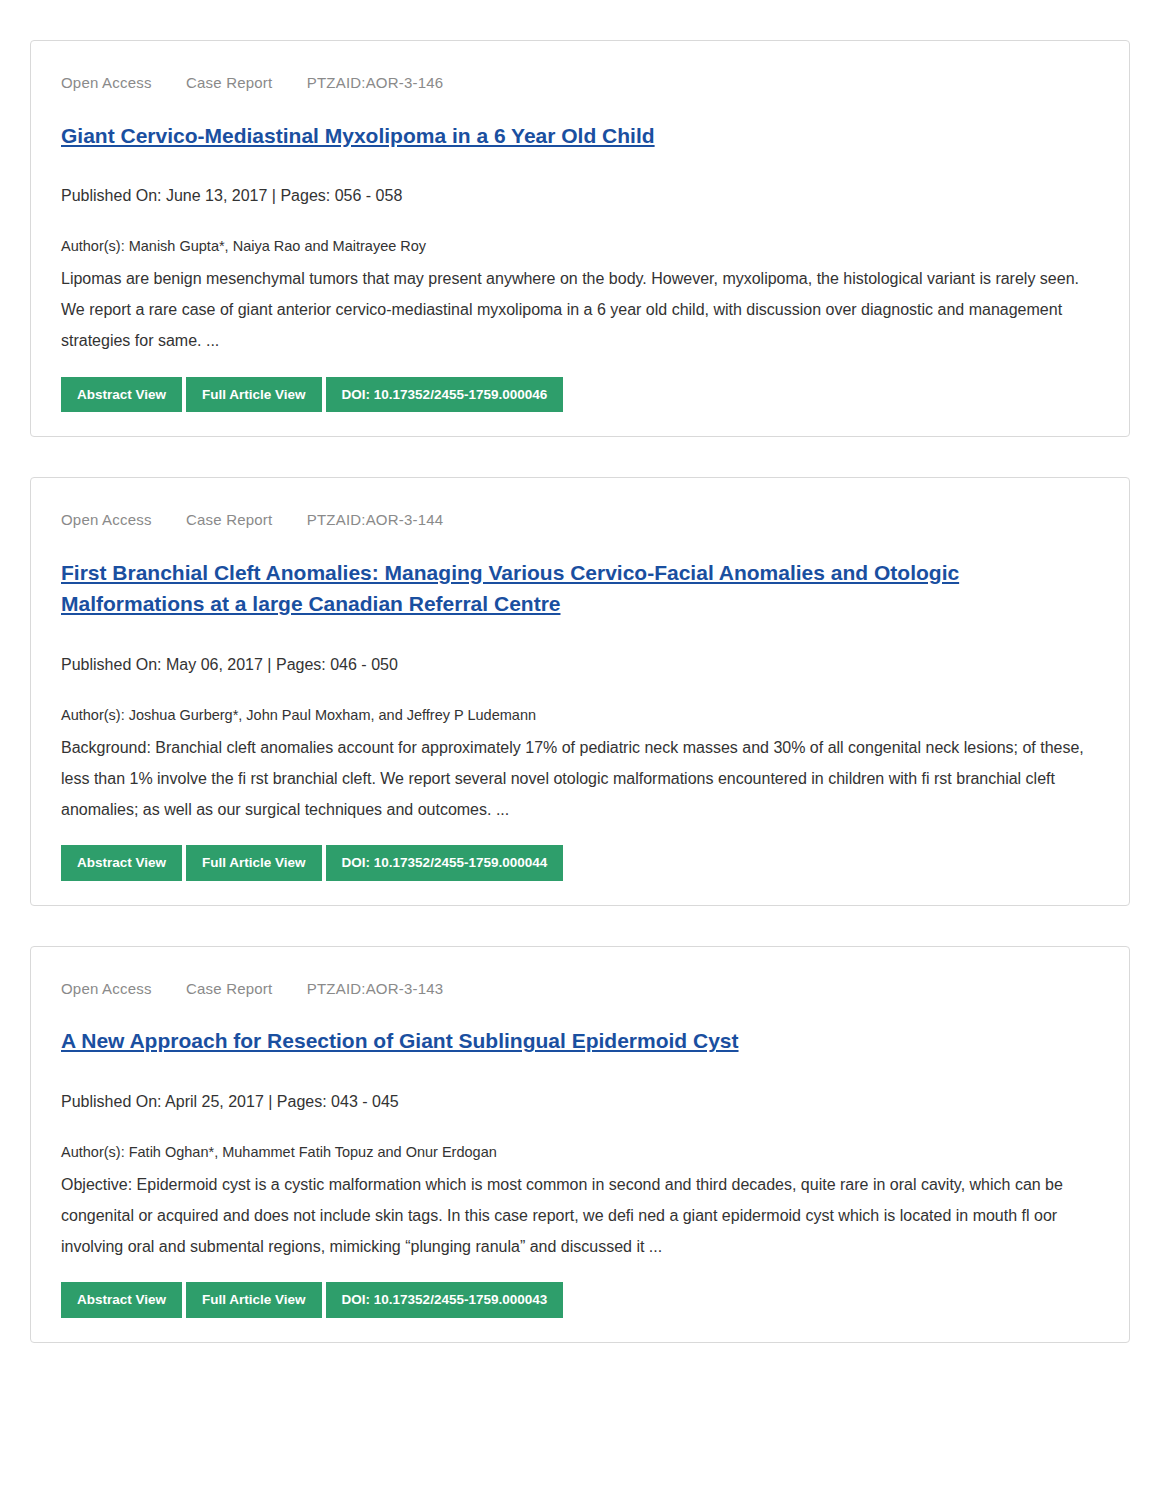Open Access Case Report PTZAID:AOR-3-146
Giant Cervico-Mediastinal Myxolipoma in a 6 Year Old Child
Published On: June 13, 2017 | Pages: 056 - 058
Author(s): Manish Gupta*, Naiya Rao and Maitrayee Roy
Lipomas are benign mesenchymal tumors that may present anywhere on the body. However, myxolipoma, the histological variant is rarely seen. We report a rare case of giant anterior cervico-mediastinal myxolipoma in a 6 year old child, with discussion over diagnostic and management strategies for same. ...
Abstract View Full Article View DOI: 10.17352/2455-1759.000046
Open Access Case Report PTZAID:AOR-3-144
First Branchial Cleft Anomalies: Managing Various Cervico-Facial Anomalies and Otologic Malformations at a large Canadian Referral Centre
Published On: May 06, 2017 | Pages: 046 - 050
Author(s): Joshua Gurberg*, John Paul Moxham, and Jeffrey P Ludemann
Background: Branchial cleft anomalies account for approximately 17% of pediatric neck masses and 30% of all congenital neck lesions; of these, less than 1% involve the fi rst branchial cleft. We report several novel otologic malformations encountered in children with fi rst branchial cleft anomalies; as well as our surgical techniques and outcomes. ...
Abstract View Full Article View DOI: 10.17352/2455-1759.000044
Open Access Case Report PTZAID:AOR-3-143
A New Approach for Resection of Giant Sublingual Epidermoid Cyst
Published On: April 25, 2017 | Pages: 043 - 045
Author(s): Fatih Oghan*, Muhammet Fatih Topuz and Onur Erdogan
Objective: Epidermoid cyst is a cystic malformation which is most common in second and third decades, quite rare in oral cavity, which can be congenital or acquired and does not include skin tags. In this case report, we defi ned a giant epidermoid cyst which is located in mouth fl oor involving oral and submental regions, mimicking “plunging ranula” and discussed it ...
Abstract View Full Article View DOI: 10.17352/2455-1759.000043